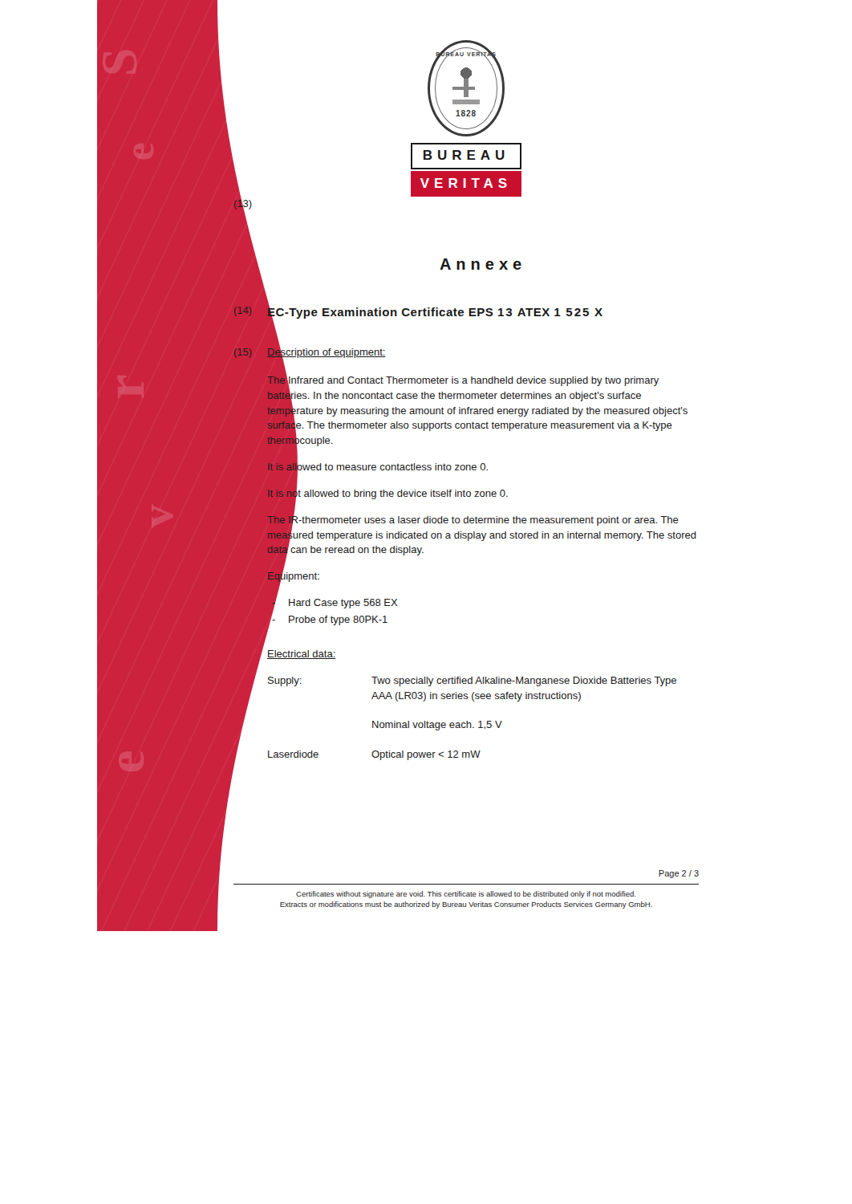S e r v e
BUREAU VERITAS
1828
BUREAU VERITAS
(13)
Annexe
(14)
EC-Type Examination Certificate EPS 13 ATEX 1 525 X
(15)
Description of equipment:
The Infrared and Contact Thermometer is a handheld device supplied by two primary batteries. In the noncontact case the thermometer determines an object's surface temperature by measuring the amount of infrared energy radiated by the measured object's surface. The thermometer also supports contact temperature measurement via a K-type thermocouple.
It is allowed to measure contactless into zone 0.
It is not allowed to bring the device itself into zone 0.
The IR-thermometer uses a laser diode to determine the measurement point or area. The measured temperature is indicated on a display and stored in an internal memory. The stored data can be reread on the display.
Equipment:
Hard Case type 568 EX
Probe of type 80PK-1
Electrical data:
| Supply: | Two specially certified Alkaline-Manganese Dioxide Batteries Type AAA (LR03) in series (see safety instructions) |
| | Nominal voltage each. 1,5 V |
| Laserdiode | Optical power < 12 mW |
Page 2 / 3
Certificates without signature are void. This certificate is allowed to be distributed only if not modified.
Extracts or modifications must be authorized by Bureau Veritas Consumer Products Services Germany GmbH.